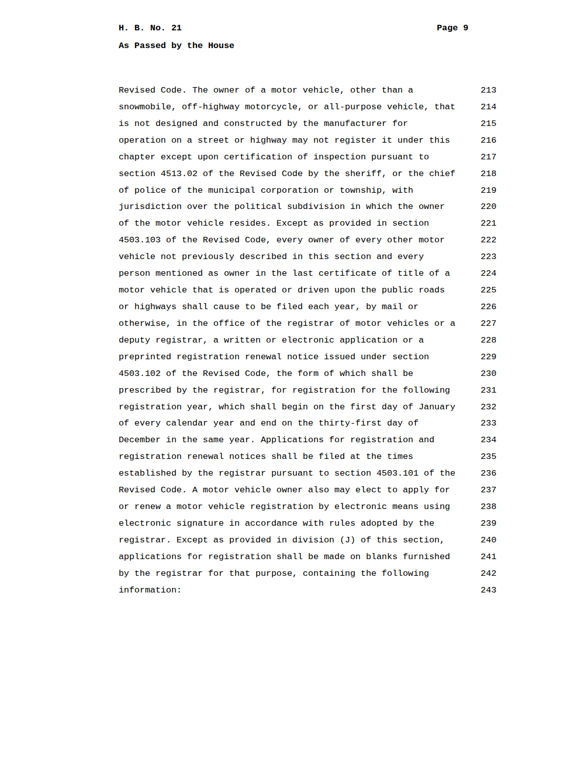H. B. No. 21 Page 9
As Passed by the House
Revised Code. The owner of a motor vehicle, other than a213
snowmobile, off-highway motorcycle, or all-purpose vehicle, that214
is not designed and constructed by the manufacturer for215
operation on a street or highway may not register it under this216
chapter except upon certification of inspection pursuant to217
section 4513.02 of the Revised Code by the sheriff, or the chief218
of police of the municipal corporation or township, with219
jurisdiction over the political subdivision in which the owner220
of the motor vehicle resides. Except as provided in section221
4503.103 of the Revised Code, every owner of every other motor222
vehicle not previously described in this section and every223
person mentioned as owner in the last certificate of title of a224
motor vehicle that is operated or driven upon the public roads225
or highways shall cause to be filed each year, by mail or226
otherwise, in the office of the registrar of motor vehicles or a227
deputy registrar, a written or electronic application or a228
preprinted registration renewal notice issued under section229
4503.102 of the Revised Code, the form of which shall be230
prescribed by the registrar, for registration for the following231
registration year, which shall begin on the first day of January232
of every calendar year and end on the thirty-first day of233
December in the same year. Applications for registration and234
registration renewal notices shall be filed at the times235
established by the registrar pursuant to section 4503.101 of the236
Revised Code. A motor vehicle owner also may elect to apply for237
or renew a motor vehicle registration by electronic means using238
electronic signature in accordance with rules adopted by the239
registrar. Except as provided in division (J) of this section,240
applications for registration shall be made on blanks furnished241
by the registrar for that purpose, containing the following242
information:243